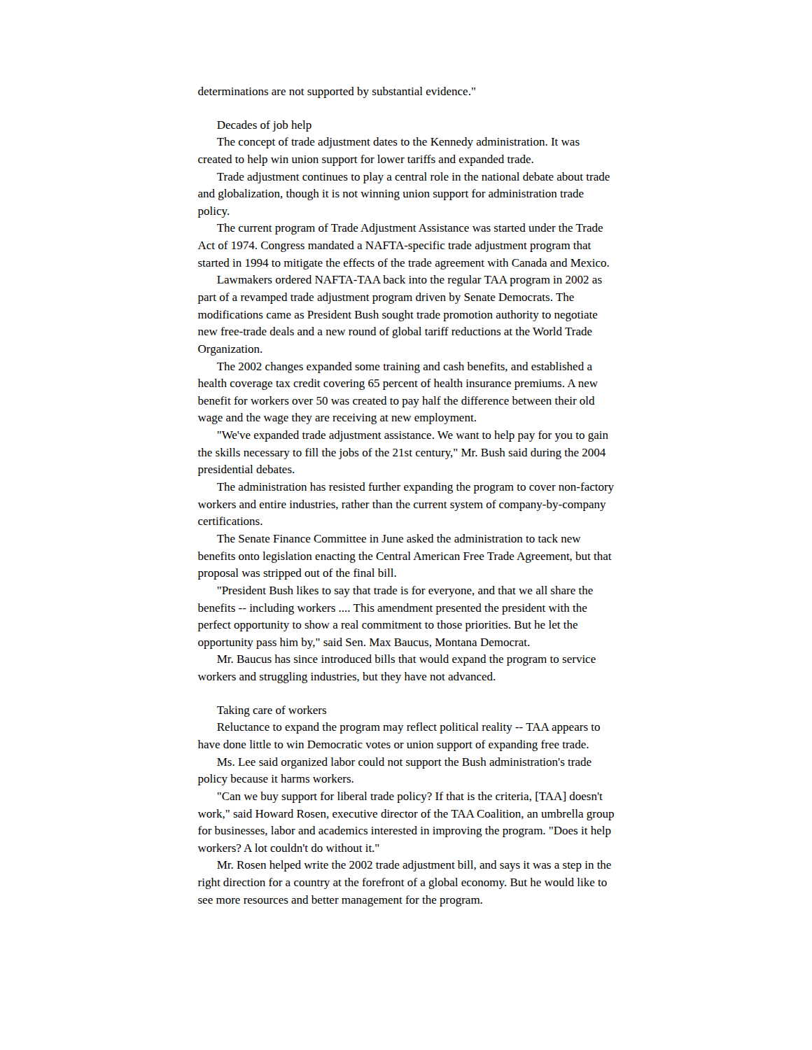determinations are not supported by substantial evidence."
Decades of job help
The concept of trade adjustment dates to the Kennedy administration. It was created to help win union support for lower tariffs and expanded trade.
Trade adjustment continues to play a central role in the national debate about trade and globalization, though it is not winning union support for administration trade policy.
The current program of Trade Adjustment Assistance was started under the Trade Act of 1974. Congress mandated a NAFTA-specific trade adjustment program that started in 1994 to mitigate the effects of the trade agreement with Canada and Mexico.
Lawmakers ordered NAFTA-TAA back into the regular TAA program in 2002 as part of a revamped trade adjustment program driven by Senate Democrats. The modifications came as President Bush sought trade promotion authority to negotiate new free-trade deals and a new round of global tariff reductions at the World Trade Organization.
The 2002 changes expanded some training and cash benefits, and established a health coverage tax credit covering 65 percent of health insurance premiums. A new benefit for workers over 50 was created to pay half the difference between their old wage and the wage they are receiving at new employment.
"We've expanded trade adjustment assistance. We want to help pay for you to gain the skills necessary to fill the jobs of the 21st century," Mr. Bush said during the 2004 presidential debates.
The administration has resisted further expanding the program to cover non-factory workers and entire industries, rather than the current system of company-by-company certifications.
The Senate Finance Committee in June asked the administration to tack new benefits onto legislation enacting the Central American Free Trade Agreement, but that proposal was stripped out of the final bill.
"President Bush likes to say that trade is for everyone, and that we all share the benefits -- including workers .... This amendment presented the president with the perfect opportunity to show a real commitment to those priorities. But he let the opportunity pass him by," said Sen. Max Baucus, Montana Democrat.
Mr. Baucus has since introduced bills that would expand the program to service workers and struggling industries, but they have not advanced.
Taking care of workers
Reluctance to expand the program may reflect political reality -- TAA appears to have done little to win Democratic votes or union support of expanding free trade.
Ms. Lee said organized labor could not support the Bush administration's trade policy because it harms workers.
"Can we buy support for liberal trade policy? If that is the criteria, [TAA] doesn't work," said Howard Rosen, executive director of the TAA Coalition, an umbrella group for businesses, labor and academics interested in improving the program. "Does it help workers? A lot couldn't do without it."
Mr. Rosen helped write the 2002 trade adjustment bill, and says it was a step in the right direction for a country at the forefront of a global economy. But he would like to see more resources and better management for the program.